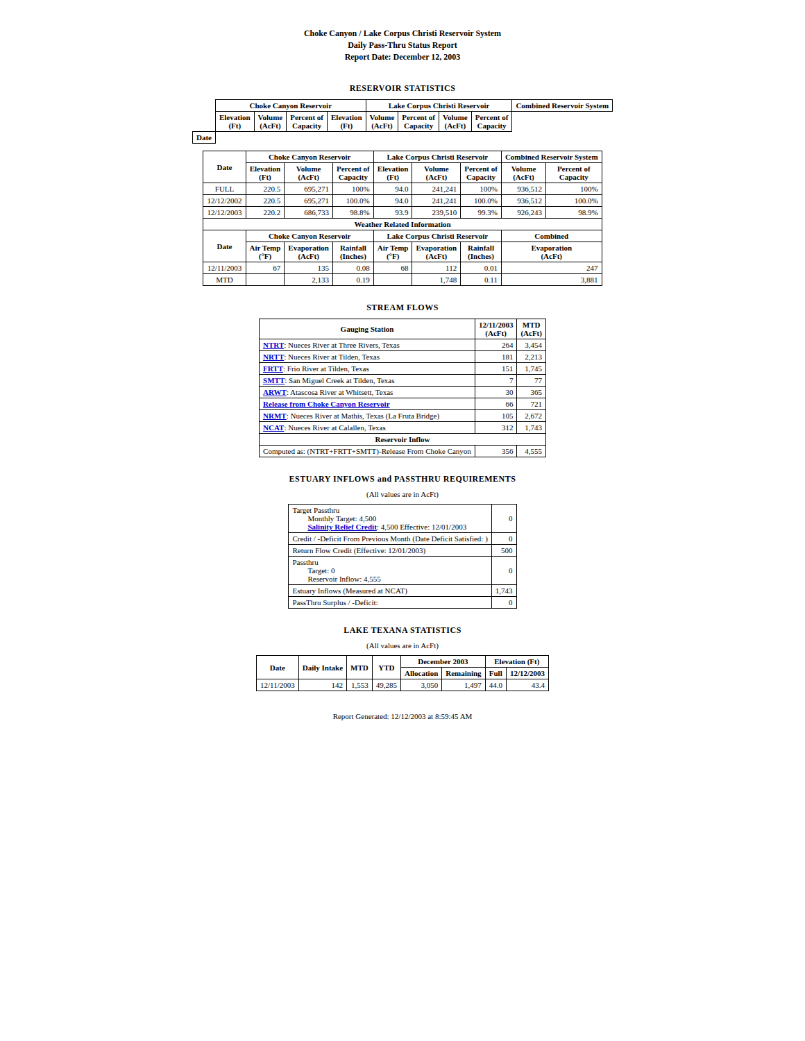Choke Canyon / Lake Corpus Christi Reservoir System
Daily Pass-Thru Status Report
Report Date: December 12, 2003
RESERVOIR STATISTICS
| | Choke Canyon Reservoir | Lake Corpus Christi Reservoir | Combined Reservoir System |
| --- | --- | --- | --- |
| Elevation (Ft) | Volume (AcFt) | Percent of Capacity | Elevation (Ft) | Volume (AcFt) | Percent of Capacity | Volume (AcFt) | Percent of Capacity |
| Date | |
| Date | Choke Canyon Reservoir | Lake Corpus Christi Reservoir | Combined Reservoir System |
| --- | --- | --- | --- |
| Elevation (Ft) | Volume (AcFt) | Percent of Capacity | Elevation (Ft) | Volume (AcFt) | Percent of Capacity | Volume (AcFt) | Percent of Capacity |
| FULL | 220.5 | 695,271 | 100% | 94.0 | 241,241 | 100% | 936,512 | 100% |
| 12/12/2002 | 220.5 | 695,271 | 100.0% | 94.0 | 241,241 | 100.0% | 936,512 | 100.0% |
| 12/12/2003 | 220.2 | 686,733 | 98.8% | 93.9 | 239,510 | 99.3% | 926,243 | 98.9% |
| Weather Related Information |
| Date | Choke Canyon Reservoir | Lake Corpus Christi Reservoir | Combined |
| Air Temp (°F) | Evaporation (AcFt) | Rainfall (Inches) | Air Temp (°F) | Evaporation (AcFt) | Rainfall (Inches) | Evaporation (AcFt) |
| 12/11/2003 | 67 | 135 | 0.08 | 68 | 112 | 0.01 | 247 |
| MTD | | 2,133 | 0.19 | | 1,748 | 0.11 | 3,881 |
STREAM FLOWS
| Gauging Station | 12/11/2003 (AcFt) | MTD (AcFt) |
| --- | --- | --- |
| NTRT : Nueces River at Three Rivers, Texas | 264 | 3,454 |
| NRTT : Nueces River at Tilden, Texas | 181 | 2,213 |
| FRTT : Frio River at Tilden, Texas | 151 | 1,745 |
| SMTT : San Miguel Creek at Tilden, Texas | 7 | 77 |
| ARWT : Atascosa River at Whitsett, Texas | 30 | 365 |
| Release from Choke Canyon Reservoir | 66 | 721 |
| NRMT : Nueces River at Mathis, Texas (La Fruta Bridge) | 105 | 2,672 |
| NCAT : Nueces River at Calallen, Texas | 312 | 1,743 |
| Reservoir Inflow |
| Computed as: (NTRT+FRTT+SMTT)-Release From Choke Canyon | 356 | 4,555 |
ESTUARY INFLOWS and PASSTHRU REQUIREMENTS
(All values are in AcFt)
| Target Passthru Monthly Target: 4,500 Salinity Relief Credit : 4,500 Effective: 12/01/2003 | 0 |
| Credit / -Deficit From Previous Month (Date Deficit Satisfied: ) | 0 |
| Return Flow Credit (Effective: 12/01/2003) | 500 |
| Passthru Target: 0 Reservoir Inflow: 4,555 | 0 |
| Estuary Inflows (Measured at NCAT) | 1,743 |
| PassThru Surplus / -Deficit: | 0 |
LAKE TEXANA STATISTICS
(All values are in AcFt)
| Date | Daily Intake | MTD | YTD | December 2003 | Elevation (Ft) |
| --- | --- | --- | --- | --- | --- |
| Allocation | Remaining | Full | 12/12/2003 |
| 12/11/2003 | 142 | 1,553 | 49,285 | 3,050 | 1,497 | 44.0 | 43.4 |
Report Generated: 12/12/2003 at 8:59:45 AM